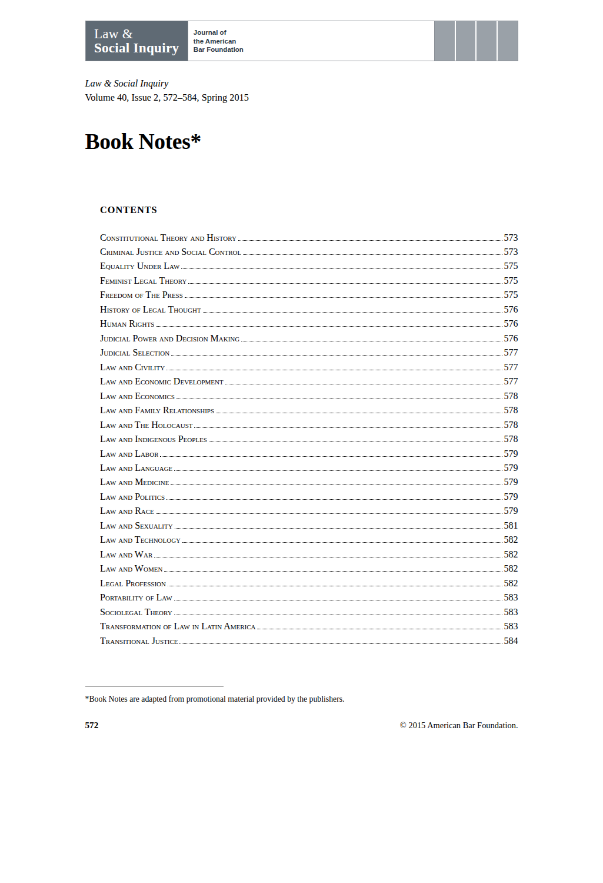Law &
Social Inquiry
Journal of
the American
Bar Foundation
Law & Social Inquiry
Volume 40, Issue 2, 572–584, Spring 2015
Book Notes*
CONTENTS
Constitutional Theory and History 573
Criminal Justice and Social Control 573
Equality Under Law 575
Feminist Legal Theory 575
Freedom of The Press 575
History of Legal Thought 576
Human Rights 576
Judicial Power and Decision Making 576
Judicial Selection 577
Law and Civility 577
Law and Economic Development 577
Law and Economics 578
Law and Family Relationships 578
Law and The Holocaust 578
Law and Indigenous Peoples 578
Law and Labor 579
Law and Language 579
Law and Medicine 579
Law and Politics 579
Law and Race 579
Law and Sexuality 581
Law and Technology 582
Law and War 582
Law and Women 582
Legal Profession 582
Portability of Law 583
Sociolegal Theory 583
Transformation of Law in Latin America 583
Transitional Justice 584
*Book Notes are adapted from promotional material provided by the publishers.
572 © 2015 American Bar Foundation.